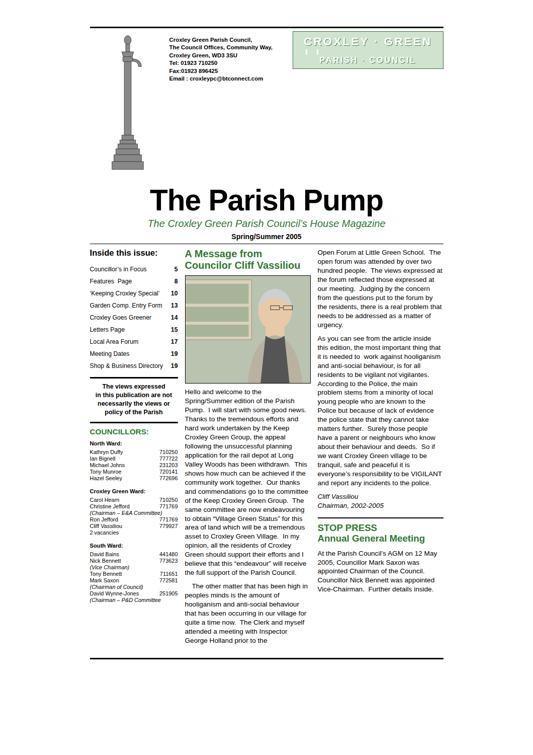Croxley Green Parish Council,
The Council Offices, Community Way,
Croxley Green, WD3 3SU
Tel: 01923 710250
Fax:01923 896425
Email : croxleypc@btconnect.com
CROXLEY · GREEN
PARISH · COUNCIL
The Parish Pump
The Croxley Green Parish Council’s House Magazine
Spring/Summer 2005
Inside this issue:
| Councillor’s in Focus | 5 |
| Features Page | 8 |
| ‘Keeping Croxley Special’ | 10 |
| Garden Comp. Entry Form | 13 |
| Croxley Goes Greener | 14 |
| Letters Page | 15 |
| Local Area Forum | 17 |
| Meeting Dates | 19 |
| Shop & Business Directory | 19 |
The views expressed
in this publication are not
necessarily the views or
policy of the Parish
COUNCILLORS:
North Ward:
| Kathryn Duffy | 710250 |
| Ian Bignell | 777722 |
| Michael Johns | 231203 |
| Tony Munroe | 720141 |
| Hazel Seeley | 772696 |
Croxley Green Ward:
| Carol Hearn | 710250 |
| Christine Jefford | 771769 |
| (Chairman – E&A Committee) |
| Ron Jefford | 771769 |
| Cliff Vassiliou | 779927 |
| 2 vacancies |
South Ward:
| David Bains | 441480 |
| Nick Bennett | 773623 |
| (Vice Chairman) |
| Tony Bennett | 711651 |
| Mark Saxon | 772581 |
| (Chairman of Council) |
| David Wynne-Jones | 251905 |
| (Chairman – P&D Committee |
A Message from Councilor Cliff Vassiliou
Hello and welcome to the Spring/Summer edition of the Parish Pump. I will start with some good news. Thanks to the tremendous efforts and hard work undertaken by the Keep Croxley Green Group, the appeal following the unsuccessful planning application for the rail depot at Long Valley Woods has been withdrawn. This shows how much can be achieved if the community work together. Our thanks and commendations go to the committee of the Keep Croxley Green Group. The same committee are now endeavouring to obtain “Village Green Status” for this area of land which will be a tremendous asset to Croxley Green Village. In my opinion, all the residents of Croxley Green should support their efforts and I believe that this “endeavour” will receive the full support of the Parish Council.
The other matter that has been high in peoples minds is the amount of hooliganism and anti-social behaviour that has been occurring in our village for quite a time now. The Clerk and myself attended a meeting with Inspector George Holland prior to the
Open Forum at Little Green School. The open forum was attended by over two hundred people. The views expressed at the forum reflected those expressed at our meeting. Judging by the concern from the questions put to the forum by the residents, there is a real problem that needs to be addressed as a matter of urgency.
As you can see from the article inside this edition, the most important thing that it is needed to work against hooliganism and anti-social behaviour, is for all residents to be vigilant not vigilantes. According to the Police, the main problem stems from a minority of local young people who are known to the Police but because of lack of evidence the police state that they cannot take matters further. Surely those people have a parent or neighbours who know about their behaviour and deeds. So if we want Croxley Green village to be tranquil, safe and peaceful it is everyone’s responsibility to be VIGILANT and report any incidents to the police.
Cliff Vassiliou
Chairman, 2002-2005
STOP PRESSAnnual General Meeting
At the Parish Council’s AGM on 12 May 2005, Councillor Mark Saxon was appointed Chairman of the Council. Councillor Nick Bennett was appointed Vice-Chairman. Further details inside.